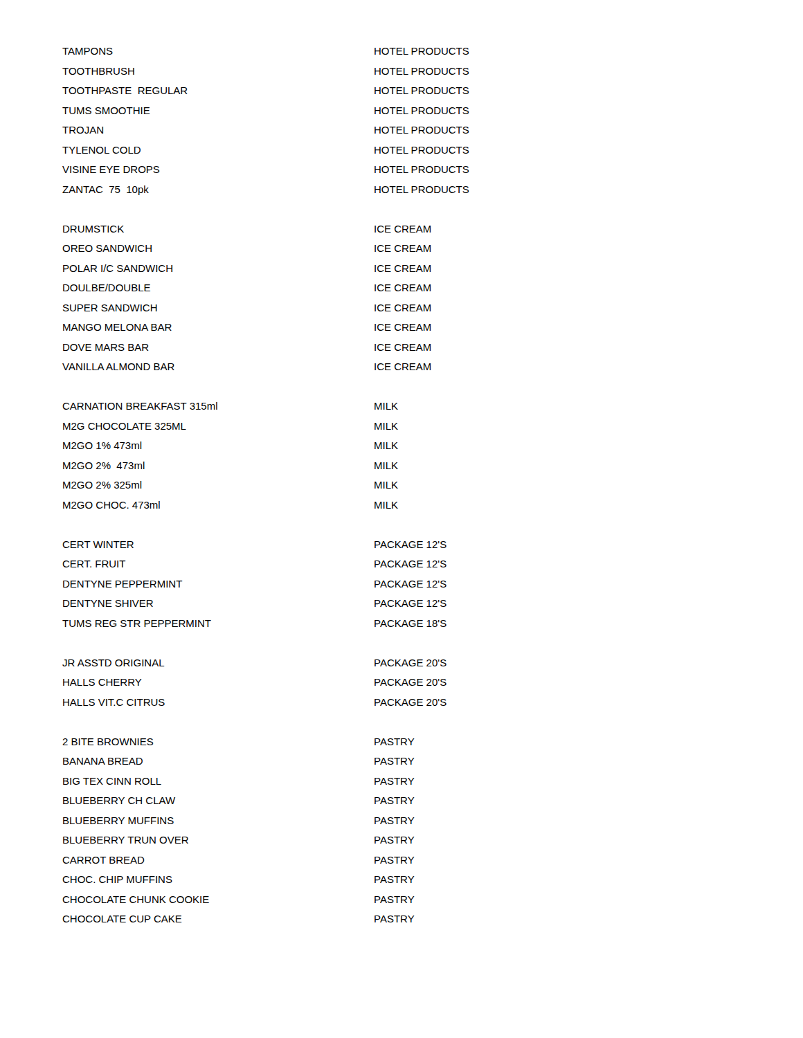| TAMPONS | HOTEL PRODUCTS |
| TOOTHBRUSH | HOTEL PRODUCTS |
| TOOTHPASTE REGULAR | HOTEL PRODUCTS |
| TUMS SMOOTHIE | HOTEL PRODUCTS |
| TROJAN | HOTEL PRODUCTS |
| TYLENOL COLD | HOTEL PRODUCTS |
| VISINE EYE DROPS | HOTEL PRODUCTS |
| ZANTAC 75 10pk | HOTEL PRODUCTS |
| DRUMSTICK | ICE CREAM |
| OREO SANDWICH | ICE CREAM |
| POLAR I/C SANDWICH | ICE CREAM |
| DOULBE/DOUBLE | ICE CREAM |
| SUPER SANDWICH | ICE CREAM |
| MANGO MELONA BAR | ICE CREAM |
| DOVE MARS BAR | ICE CREAM |
| VANILLA ALMOND BAR | ICE CREAM |
| CARNATION BREAKFAST 315ml | MILK |
| M2G CHOCOLATE 325ML | MILK |
| M2GO 1% 473ml | MILK |
| M2GO 2% 473ml | MILK |
| M2GO 2% 325ml | MILK |
| M2GO CHOC. 473ml | MILK |
| CERT WINTER | PACKAGE 12'S |
| CERT. FRUIT | PACKAGE 12'S |
| DENTYNE PEPPERMINT | PACKAGE 12'S |
| DENTYNE SHIVER | PACKAGE 12'S |
| TUMS REG STR PEPPERMINT | PACKAGE 18'S |
| JR ASSTD ORIGINAL | PACKAGE 20'S |
| HALLS CHERRY | PACKAGE 20'S |
| HALLS VIT.C CITRUS | PACKAGE 20'S |
| 2 BITE BROWNIES | PASTRY |
| BANANA BREAD | PASTRY |
| BIG TEX CINN ROLL | PASTRY |
| BLUEBERRY CH CLAW | PASTRY |
| BLUEBERRY MUFFINS | PASTRY |
| BLUEBERRY TRUN OVER | PASTRY |
| CARROT BREAD | PASTRY |
| CHOC. CHIP MUFFINS | PASTRY |
| CHOCOLATE CHUNK COOKIE | PASTRY |
| CHOCOLATE CUP CAKE | PASTRY |